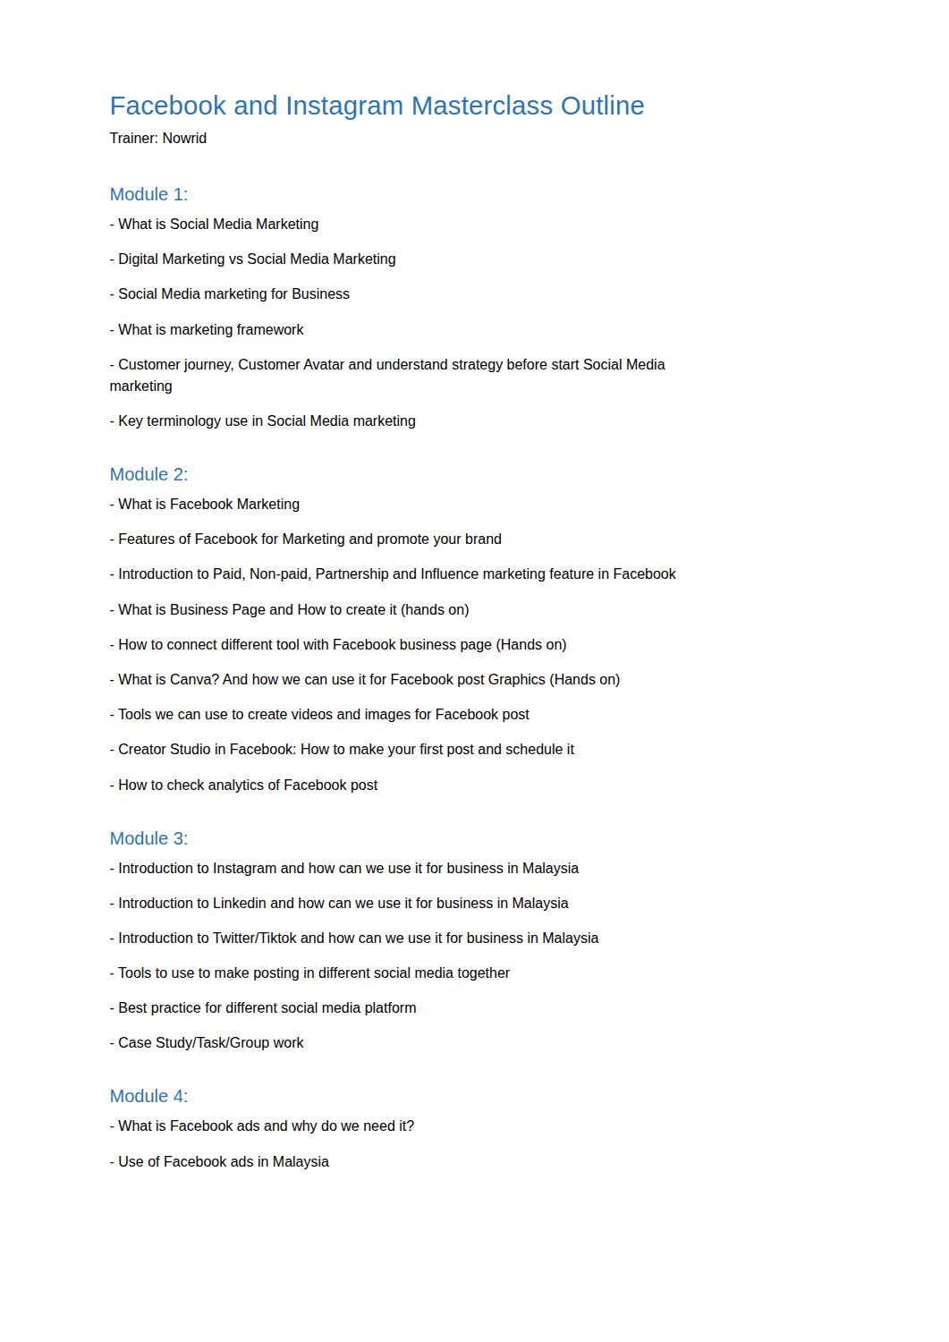Facebook and Instagram Masterclass Outline
Trainer: Nowrid
Module 1:
- What is Social Media Marketing
- Digital Marketing vs Social Media Marketing
- Social Media marketing for Business
- What is marketing framework
- Customer journey, Customer Avatar and understand strategy before start Social Mediamarketing
- Key terminology use in Social Media marketing
Module 2:
- What is Facebook Marketing
- Features of Facebook for Marketing and promote your brand
- Introduction to Paid, Non-paid, Partnership and Influence marketing feature in Facebook
- What is Business Page and How to create it (hands on)
- How to connect different tool with Facebook business page (Hands on)
- What is Canva? And how we can use it for Facebook post Graphics (Hands on)
- Tools we can use to create videos and images for Facebook post
- Creator Studio in Facebook: How to make your first post and schedule it
- How to check analytics of Facebook post
Module 3:
- Introduction to Instagram and how can we use it for business in Malaysia
- Introduction to Linkedin and how can we use it for business in Malaysia
- Introduction to Twitter/Tiktok and how can we use it for business in Malaysia
- Tools to use to make posting in different social media together
- Best practice for different social media platform
- Case Study/Task/Group work
Module 4:
- What is Facebook ads and why do we need it?
- Use of Facebook ads in Malaysia